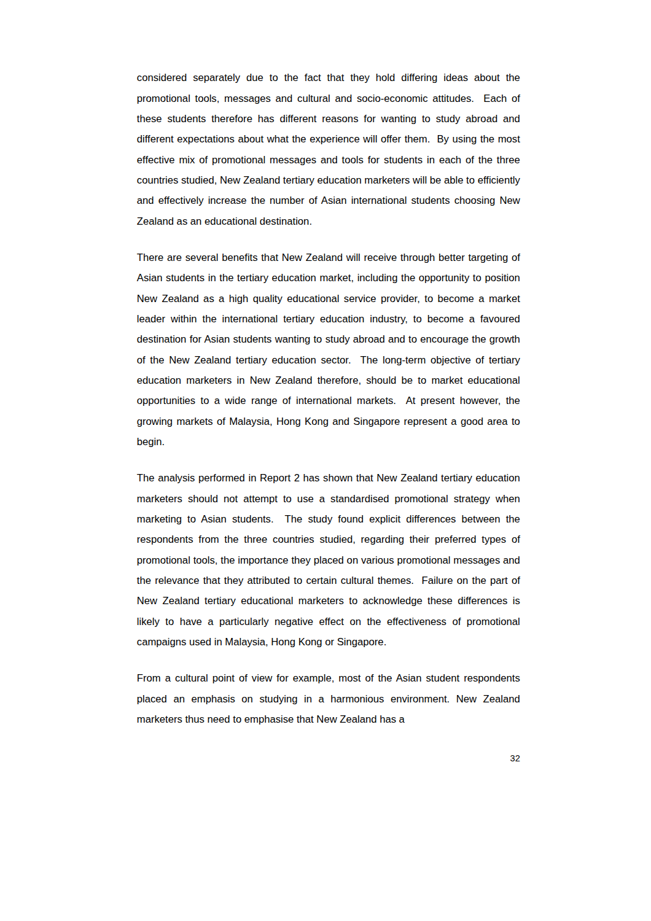considered separately due to the fact that they hold differing ideas about the promotional tools, messages and cultural and socio-economic attitudes. Each of these students therefore has different reasons for wanting to study abroad and different expectations about what the experience will offer them. By using the most effective mix of promotional messages and tools for students in each of the three countries studied, New Zealand tertiary education marketers will be able to efficiently and effectively increase the number of Asian international students choosing New Zealand as an educational destination.
There are several benefits that New Zealand will receive through better targeting of Asian students in the tertiary education market, including the opportunity to position New Zealand as a high quality educational service provider, to become a market leader within the international tertiary education industry, to become a favoured destination for Asian students wanting to study abroad and to encourage the growth of the New Zealand tertiary education sector. The long-term objective of tertiary education marketers in New Zealand therefore, should be to market educational opportunities to a wide range of international markets. At present however, the growing markets of Malaysia, Hong Kong and Singapore represent a good area to begin.
The analysis performed in Report 2 has shown that New Zealand tertiary education marketers should not attempt to use a standardised promotional strategy when marketing to Asian students. The study found explicit differences between the respondents from the three countries studied, regarding their preferred types of promotional tools, the importance they placed on various promotional messages and the relevance that they attributed to certain cultural themes. Failure on the part of New Zealand tertiary educational marketers to acknowledge these differences is likely to have a particularly negative effect on the effectiveness of promotional campaigns used in Malaysia, Hong Kong or Singapore.
From a cultural point of view for example, most of the Asian student respondents placed an emphasis on studying in a harmonious environment. New Zealand marketers thus need to emphasise that New Zealand has a
32